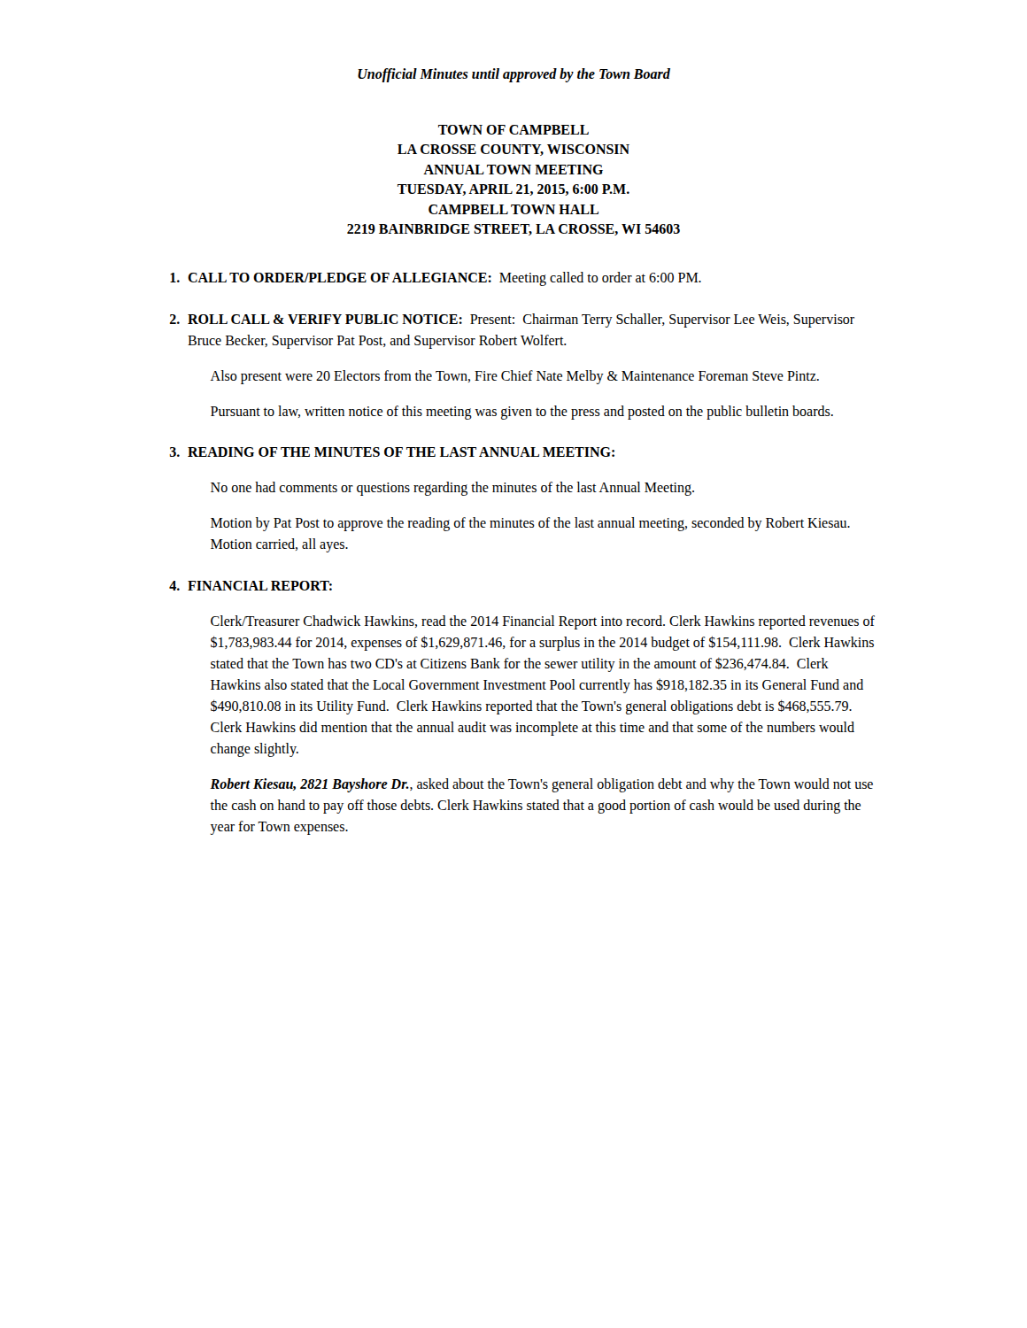Unofficial Minutes until approved by the Town Board
TOWN OF CAMPBELL
LA CROSSE COUNTY, WISCONSIN
ANNUAL TOWN MEETING
TUESDAY, APRIL 21, 2015, 6:00 P.M.
CAMPBELL TOWN HALL
2219 BAINBRIDGE STREET, LA CROSSE, WI 54603
CALL TO ORDER/PLEDGE OF ALLEGIANCE: Meeting called to order at 6:00 PM.
ROLL CALL & VERIFY PUBLIC NOTICE: Present: Chairman Terry Schaller, Supervisor Lee Weis, Supervisor Bruce Becker, Supervisor Pat Post, and Supervisor Robert Wolfert.
Also present were 20 Electors from the Town, Fire Chief Nate Melby & Maintenance Foreman Steve Pintz.
Pursuant to law, written notice of this meeting was given to the press and posted on the public bulletin boards.
READING OF THE MINUTES OF THE LAST ANNUAL MEETING:
No one had comments or questions regarding the minutes of the last Annual Meeting.
Motion by Pat Post to approve the reading of the minutes of the last annual meeting, seconded by Robert Kiesau. Motion carried, all ayes.
FINANCIAL REPORT:
Clerk/Treasurer Chadwick Hawkins, read the 2014 Financial Report into record. Clerk Hawkins reported revenues of $1,783,983.44 for 2014, expenses of $1,629,871.46, for a surplus in the 2014 budget of $154,111.98. Clerk Hawkins stated that the Town has two CD's at Citizens Bank for the sewer utility in the amount of $236,474.84. Clerk Hawkins also stated that the Local Government Investment Pool currently has $918,182.35 in its General Fund and $490,810.08 in its Utility Fund. Clerk Hawkins reported that the Town's general obligations debt is $468,555.79. Clerk Hawkins did mention that the annual audit was incomplete at this time and that some of the numbers would change slightly.
Robert Kiesau, 2821 Bayshore Dr., asked about the Town's general obligation debt and why the Town would not use the cash on hand to pay off those debts. Clerk Hawkins stated that a good portion of cash would be used during the year for Town expenses.